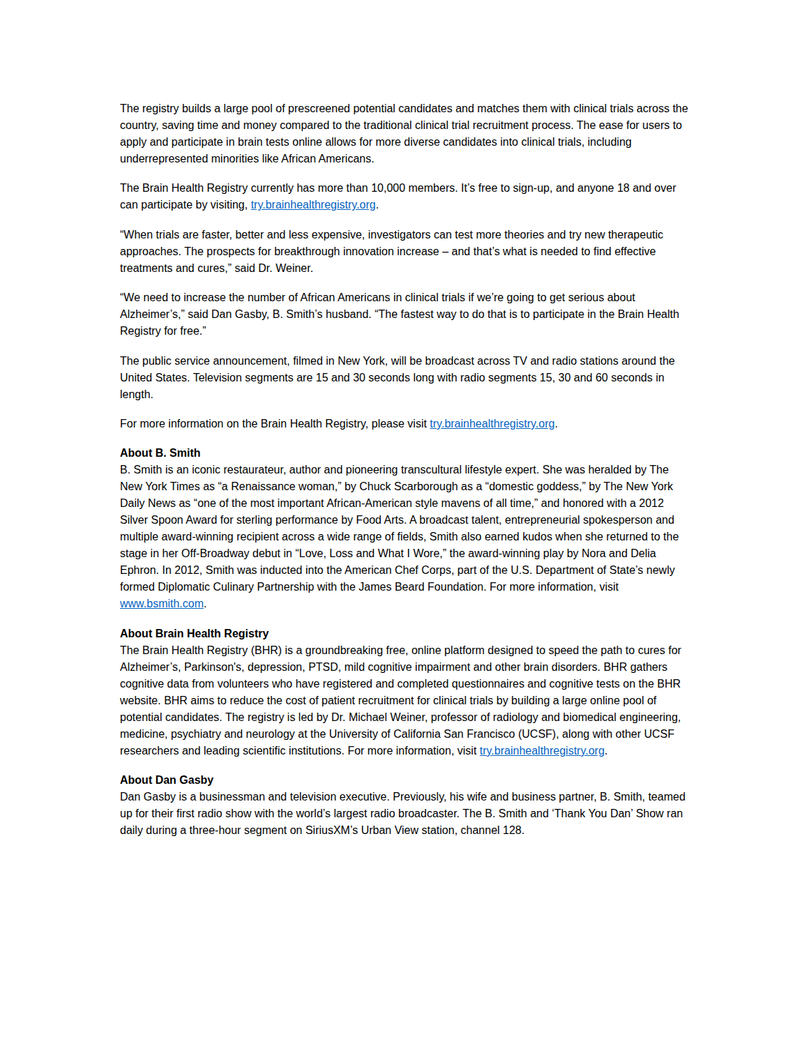The registry builds a large pool of prescreened potential candidates and matches them with clinical trials across the country, saving time and money compared to the traditional clinical trial recruitment process. The ease for users to apply and participate in brain tests online allows for more diverse candidates into clinical trials, including underrepresented minorities like African Americans.
The Brain Health Registry currently has more than 10,000 members. It’s free to sign-up, and anyone 18 and over can participate by visiting, try.brainhealthregistry.org.
“When trials are faster, better and less expensive, investigators can test more theories and try new therapeutic approaches. The prospects for breakthrough innovation increase – and that’s what is needed to find effective treatments and cures,” said Dr. Weiner.
“We need to increase the number of African Americans in clinical trials if we’re going to get serious about Alzheimer’s,” said Dan Gasby, B. Smith’s husband. “The fastest way to do that is to participate in the Brain Health Registry for free.”
The public service announcement, filmed in New York, will be broadcast across TV and radio stations around the United States. Television segments are 15 and 30 seconds long with radio segments 15, 30 and 60 seconds in length.
For more information on the Brain Health Registry, please visit try.brainhealthregistry.org.
About B. Smith
B. Smith is an iconic restaurateur, author and pioneering transcultural lifestyle expert. She was heralded by The New York Times as “a Renaissance woman,” by Chuck Scarborough as a “domestic goddess,” by The New York Daily News as “one of the most important African-American style mavens of all time,” and honored with a 2012 Silver Spoon Award for sterling performance by Food Arts. A broadcast talent, entrepreneurial spokesperson and multiple award-winning recipient across a wide range of fields, Smith also earned kudos when she returned to the stage in her Off-Broadway debut in “Love, Loss and What I Wore,” the award-winning play by Nora and Delia Ephron. In 2012, Smith was inducted into the American Chef Corps, part of the U.S. Department of State’s newly formed Diplomatic Culinary Partnership with the James Beard Foundation. For more information, visit www.bsmith.com.
About Brain Health Registry
The Brain Health Registry (BHR) is a groundbreaking free, online platform designed to speed the path to cures for Alzheimer’s, Parkinson's, depression, PTSD, mild cognitive impairment and other brain disorders. BHR gathers cognitive data from volunteers who have registered and completed questionnaires and cognitive tests on the BHR website. BHR aims to reduce the cost of patient recruitment for clinical trials by building a large online pool of potential candidates. The registry is led by Dr. Michael Weiner, professor of radiology and biomedical engineering, medicine, psychiatry and neurology at the University of California San Francisco (UCSF), along with other UCSF researchers and leading scientific institutions. For more information, visit try.brainhealthregistry.org.
About Dan Gasby
Dan Gasby is a businessman and television executive. Previously, his wife and business partner, B. Smith, teamed up for their first radio show with the world’s largest radio broadcaster. The B. Smith and ‘Thank You Dan’ Show ran daily during a three-hour segment on SiriusXM’s Urban View station, channel 128.